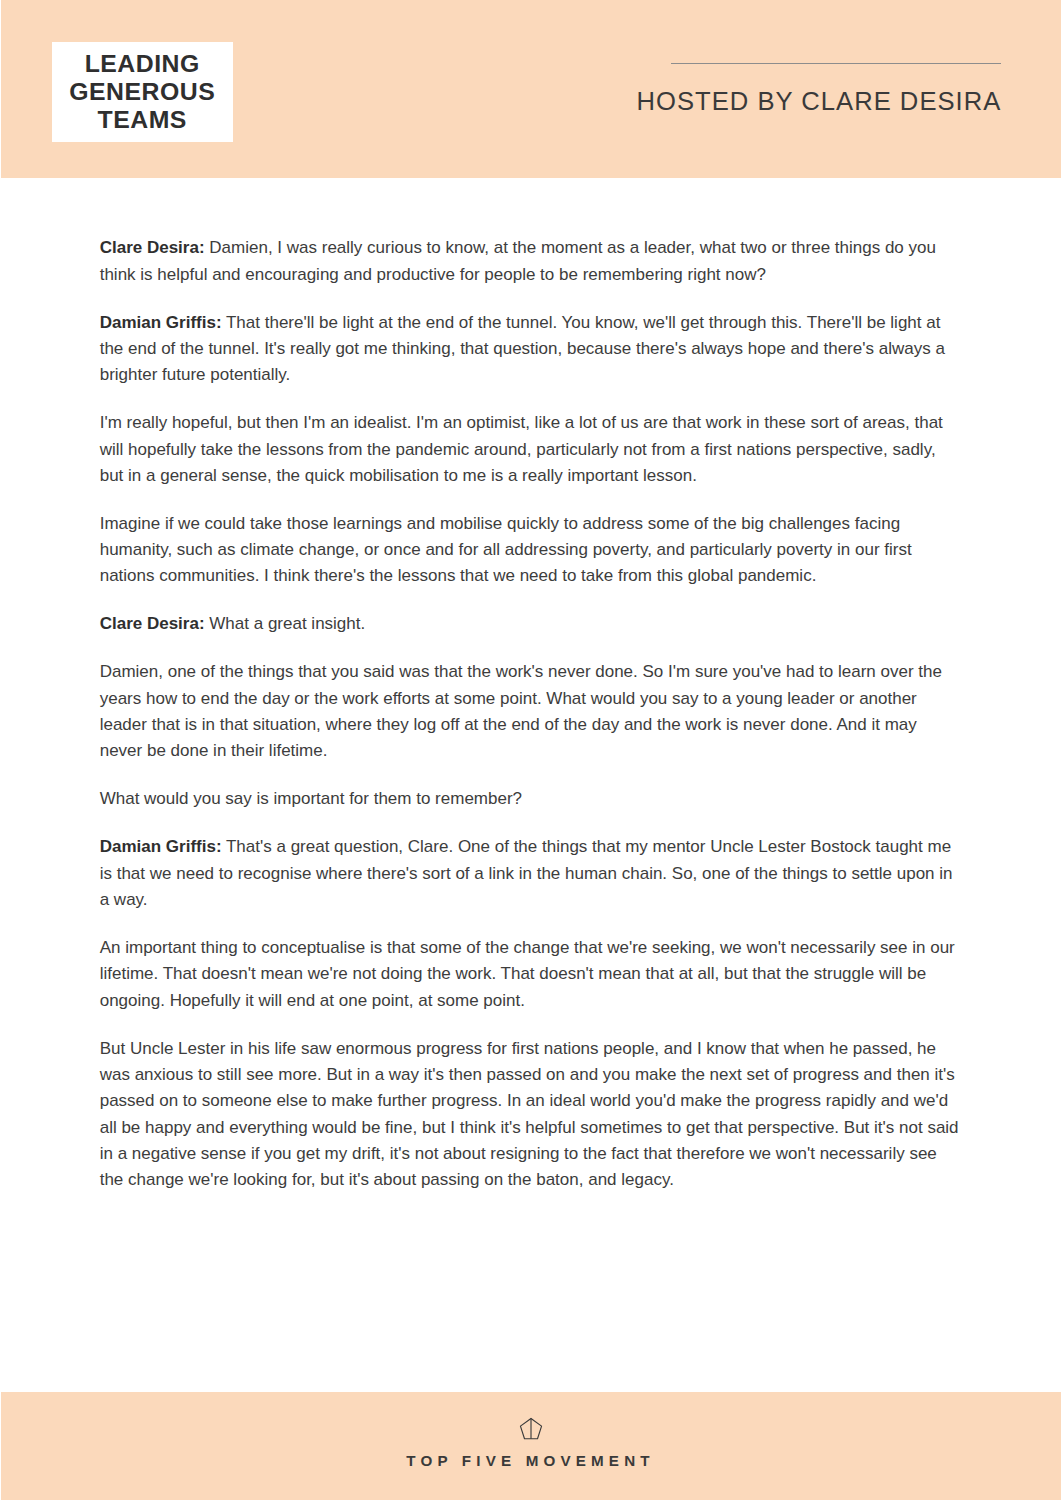Leading
Generous
Teams
Hosted by Clare Desira
Clare Desira: Damien, I was really curious to know, at the moment as a leader, what two or three things do you think is helpful and encouraging and productive for people to be remembering right now?
Damian Griffis: That there'll be light at the end of the tunnel. You know, we'll get through this. There'll be light at the end of the tunnel. It's really got me thinking, that question, because there's always hope and there's always a brighter future potentially.
I'm really hopeful, but then I'm an idealist. I'm an optimist, like a lot of us are that work in these sort of areas, that will hopefully take the lessons from the pandemic around, particularly not from a first nations perspective, sadly, but in a general sense, the quick mobilisation to me is a really important lesson.
Imagine if we could take those learnings and mobilise quickly to address some of the big challenges facing humanity, such as climate change, or once and for all addressing poverty, and particularly poverty in our first nations communities. I think there's the lessons that we need to take from this global pandemic.
Clare Desira: What a great insight.
Damien, one of the things that you said was that the work's never done. So I'm sure you've had to learn over the years how to end the day or the work efforts at some point. What would you say to a young leader or another leader that is in that situation, where they log off at the end of the day and the work is never done. And it may never be done in their lifetime.
What would you say is important for them to remember?
Damian Griffis: That's a great question, Clare. One of the things that my mentor Uncle Lester Bostock taught me is that we need to recognise where there's sort of a link in the human chain. So, one of the things to settle upon in a way.
An important thing to conceptualise is that some of the change that we're seeking, we won't necessarily see in our lifetime. That doesn't mean we're not doing the work. That doesn't mean that at all, but that the struggle will be ongoing. Hopefully it will end at one point, at some point.
But Uncle Lester in his life saw enormous progress for first nations people, and I know that when he passed, he was anxious to still see more. But in a way it's then passed on and you make the next set of progress and then it's passed on to someone else to make further progress. In an ideal world you'd make the progress rapidly and we'd all be happy and everything would be fine, but I think it's helpful sometimes to get that perspective. But it's not said in a negative sense if you get my drift, it's not about resigning to the fact that therefore we won't necessarily see the change we're looking for, but it's about passing on the baton, and legacy.
Top Five Movement